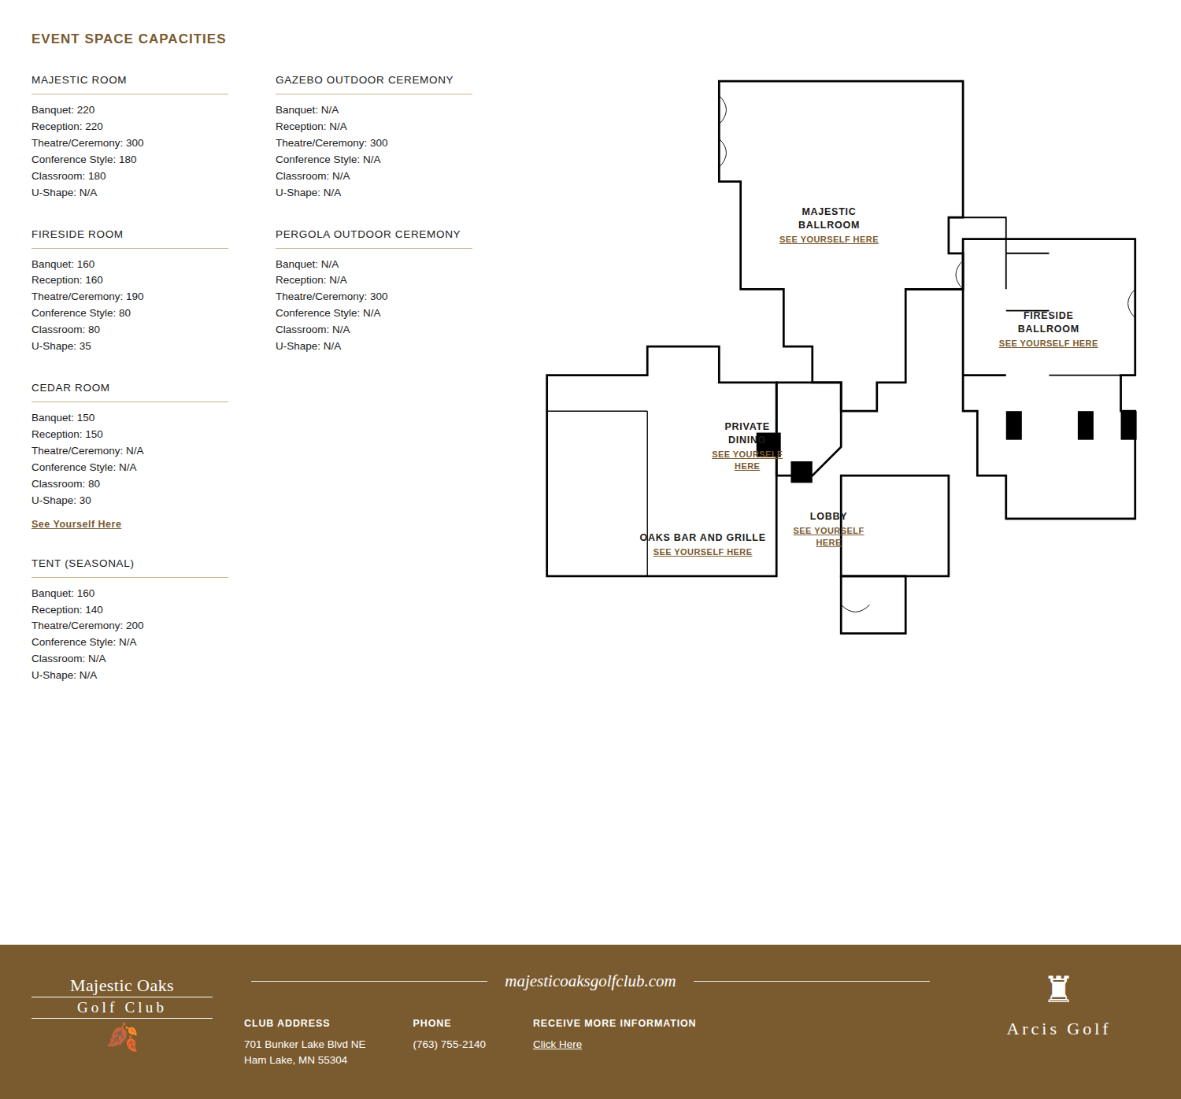Event Space Capacities
Majestic Room
Banquet: 220
Reception: 220
Theatre/Ceremony: 300
Conference Style: 180
Classroom: 180
U-Shape: N/A
Fireside Room
Banquet: 160
Reception: 160
Theatre/Ceremony: 190
Conference Style: 80
Classroom: 80
U-Shape: 35
Cedar Room
Banquet: 150
Reception: 150
Theatre/Ceremony: N/A
Conference Style: N/A
Classroom: 80
U-Shape: 30
See Yourself Here
Tent (Seasonal)
Banquet: 160
Reception: 140
Theatre/Ceremony: 200
Conference Style: N/A
Classroom: N/A
U-Shape: N/A
Gazebo Outdoor Ceremony
Banquet: N/A
Reception: N/A
Theatre/Ceremony: 300
Conference Style: N/A
Classroom: N/A
U-Shape: N/A
Pergola Outdoor Ceremony
Banquet: N/A
Reception: N/A
Theatre/Ceremony: 300
Conference Style: N/A
Classroom: N/A
U-Shape: N/A
Majestic
BallroomSee Yourself Here
Fireside
BallroomSee Yourself Here
Private
DiningSee Yourself Here
LobbySee Yourself Here
Oaks Bar and GrilleSee Yourself Here
Majestic Oaks
Golf Club
🍂
majesticoaksgolfclub.com
Club Address
701 Bunker Lake Blvd NE
Ham Lake, MN 55304
Phone
(763) 755-2140
Receive More Information
Click Here
♜
Arcis Golf